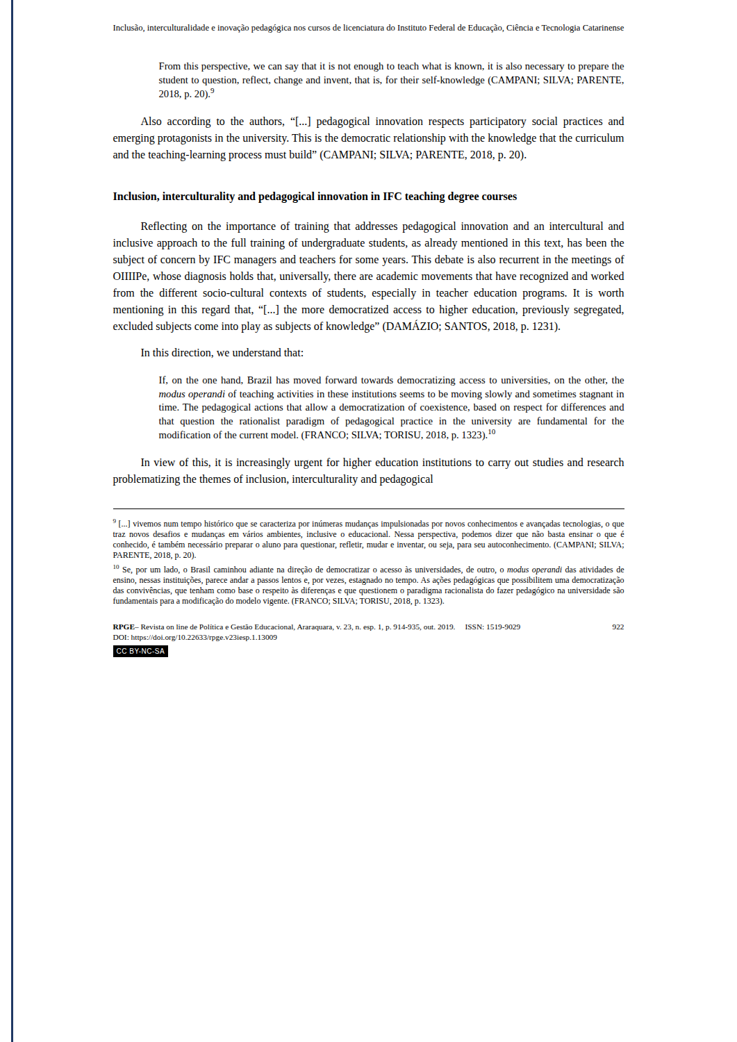Inclusão, interculturalidade e inovação pedagógica nos cursos de licenciatura do Instituto Federal de Educação, Ciência e Tecnologia Catarinense
From this perspective, we can say that it is not enough to teach what is known, it is also necessary to prepare the student to question, reflect, change and invent, that is, for their self-knowledge (CAMPANI; SILVA; PARENTE, 2018, p. 20).9
Also according to the authors, “[...] pedagogical innovation respects participatory social practices and emerging protagonists in the university. This is the democratic relationship with the knowledge that the curriculum and the teaching-learning process must build” (CAMPANI; SILVA; PARENTE, 2018, p. 20).
Inclusion, interculturality and pedagogical innovation in IFC teaching degree courses
Reflecting on the importance of training that addresses pedagogical innovation and an intercultural and inclusive approach to the full training of undergraduate students, as already mentioned in this text, has been the subject of concern by IFC managers and teachers for some years. This debate is also recurrent in the meetings of OIIIIPe, whose diagnosis holds that, universally, there are academic movements that have recognized and worked from the different socio-cultural contexts of students, especially in teacher education programs. It is worth mentioning in this regard that, “[...] the more democratized access to higher education, previously segregated, excluded subjects come into play as subjects of knowledge” (DAMÁZIO; SANTOS, 2018, p. 1231).
In this direction, we understand that:
If, on the one hand, Brazil has moved forward towards democratizing access to universities, on the other, the modus operandi of teaching activities in these institutions seems to be moving slowly and sometimes stagnant in time. The pedagogical actions that allow a democratization of coexistence, based on respect for differences and that question the rationalist paradigm of pedagogical practice in the university are fundamental for the modification of the current model. (FRANCO; SILVA; TORISU, 2018, p. 1323).10
In view of this, it is increasingly urgent for higher education institutions to carry out studies and research problematizing the themes of inclusion, interculturality and pedagogical
9 [...] vivemos num tempo histórico que se caracteriza por inúmeras mudanças impulsionadas por novos conhecimentos e avançadas tecnologias, o que traz novos desafios e mudanças em vários ambientes, inclusive o educacional. Nessa perspectiva, podemos dizer que não basta ensinar o que é conhecido, é também necessário preparar o aluno para questionar, refletir, mudar e inventar, ou seja, para seu autoconhecimento. (CAMPANI; SILVA; PARENTE, 2018, p. 20).
10 Se, por um lado, o Brasil caminhou adiante na direção de democratizar o acesso às universidades, de outro, o modus operandi das atividades de ensino, nessas instituições, parece andar a passos lentos e, por vezes, estagnado no tempo. As ações pedagógicas que possibilitem uma democratização das convivências, que tenham como base o respeito às diferenças e que questionem o paradigma racionalista do fazer pedagógico na universidade são fundamentais para a modificação do modelo vigente. (FRANCO; SILVA; TORISU, 2018, p. 1323).
RPGE– Revista on line de Política e Gestão Educacional, Araraquara, v. 23, n. esp. 1, p. 914-935, out. 2019. ISSN: 1519-9029
DOI: https://doi.org/10.22633/rpge.v23iesp.1.13009
922
CC BY-NC-SA